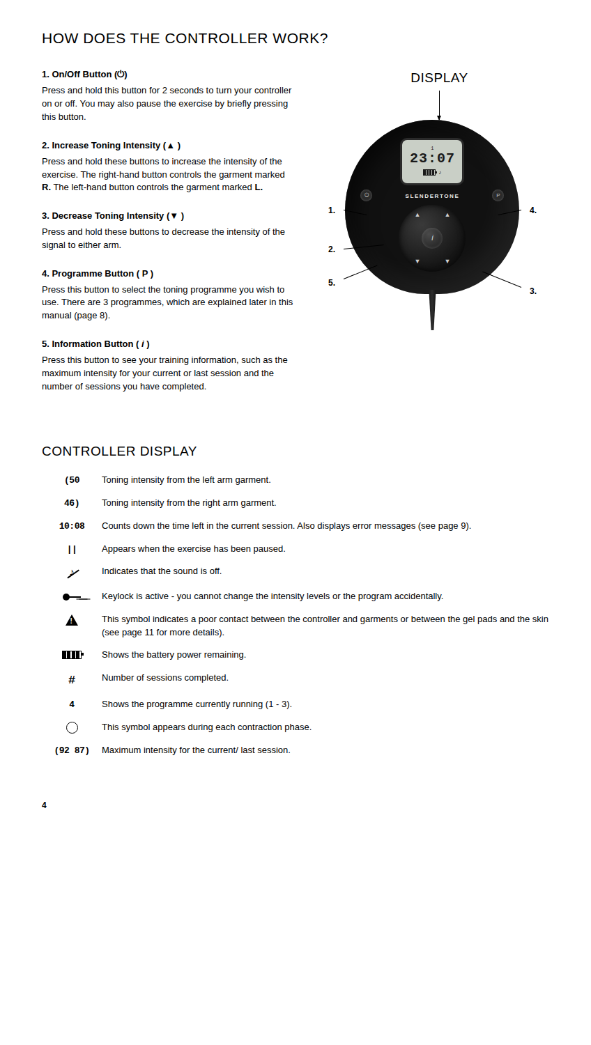HOW DOES THE CONTROLLER WORK?
1. On/Off Button (⏻)
Press and hold this button for 2 seconds to turn your controller on or off. You may also pause the exercise by briefly pressing this button.
2. Increase Toning Intensity (▲ )
Press and hold these buttons to increase the intensity of the exercise. The right-hand button controls the garment marked R. The left-hand button controls the garment marked L.
3. Decrease Toning Intensity (▼ )
Press and hold these buttons to decrease the intensity of the signal to either arm.
4. Programme Button ( P )
Press this button to select the toning programme you wish to use. There are 3 programmes, which are explained later in this manual (page 8).
5. Information Button ( i )
Press this button to see your training information, such as the maximum intensity for your current or last session and the number of sessions you have completed.
DISPLAY
1
23:07
♪
SLENDERTONE
⏻
P
▲ ▲ ▼ ▼
i
1. 2. 5. 4. 3.
CONTROLLER DISPLAY
(50
Toning intensity from the left arm garment.
46)
Toning intensity from the right arm garment.
10:08
Counts down the time left in the current session. Also displays error messages (see page 9).
||
Appears when the exercise has been paused.
♪
Indicates that the sound is off.
Keylock is active - you cannot change the intensity levels or the program accidentally.
This symbol indicates a poor contact between the controller and garments or between the gel pads and the skin (see page 11 for more details).
Shows the battery power remaining.
#
Number of sessions completed.
4
Shows the programme currently running (1 - 3).
This symbol appears during each contraction phase.
(92 87)
Maximum intensity for the current/ last session.
4